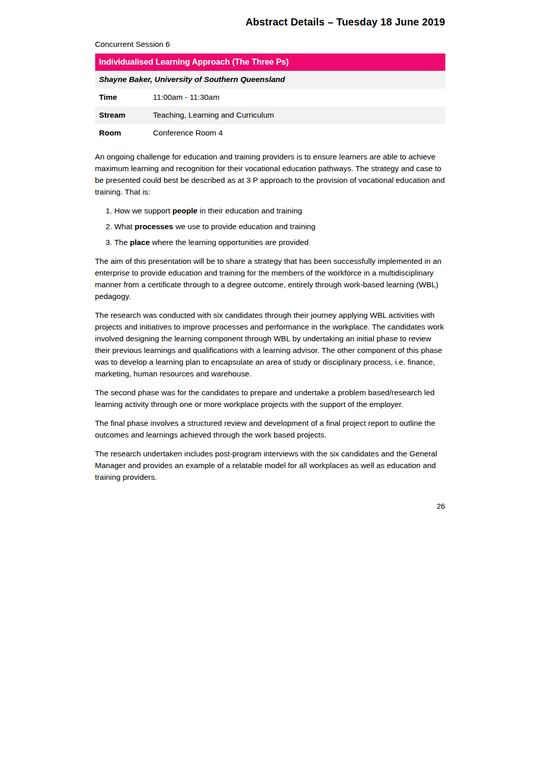Abstract Details – Tuesday 18 June 2019
Concurrent Session 6
Individualised Learning Approach (The Three Ps)
Shayne Baker, University of Southern Queensland
| Time | 11:00am - 11:30am |
| Stream | Teaching, Learning and Curriculum |
| Room | Conference Room 4 |
An ongoing challenge for education and training providers is to ensure learners are able to achieve maximum learning and recognition for their vocational education pathways. The strategy and case to be presented could best be described as at 3 P approach to the provision of vocational education and training. That is:
How we support people in their education and training
What processes we use to provide education and training
The place where the learning opportunities are provided
The aim of this presentation will be to share a strategy that has been successfully implemented in an enterprise to provide education and training for the members of the workforce in a multidisciplinary manner from a certificate through to a degree outcome, entirely through work-based learning (WBL) pedagogy.
The research was conducted with six candidates through their journey applying WBL activities with projects and initiatives to improve processes and performance in the workplace. The candidates work involved designing the learning component through WBL by undertaking an initial phase to review their previous learnings and qualifications with a learning advisor. The other component of this phase was to develop a learning plan to encapsulate an area of study or disciplinary process, i.e. finance, marketing, human resources and warehouse.
The second phase was for the candidates to prepare and undertake a problem based/research led learning activity through one or more workplace projects with the support of the employer.
The final phase involves a structured review and development of a final project report to outline the outcomes and learnings achieved through the work based projects.
The research undertaken includes post-program interviews with the six candidates and the General Manager and provides an example of a relatable model for all workplaces as well as education and training providers.
26